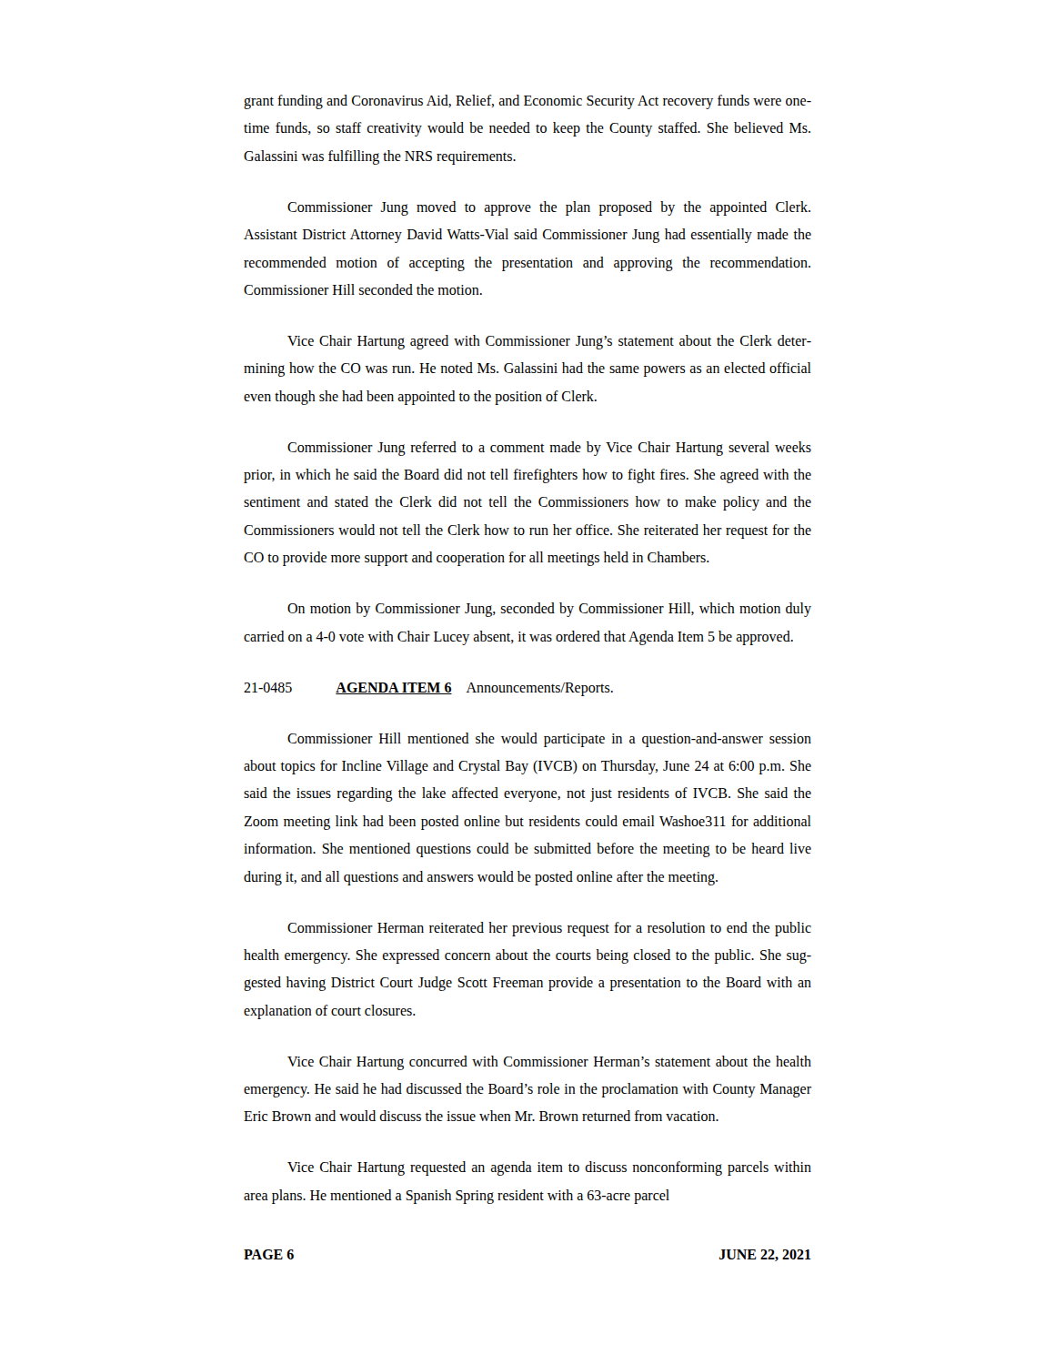grant funding and Coronavirus Aid, Relief, and Economic Security Act recovery funds were one-time funds, so staff creativity would be needed to keep the County staffed. She believed Ms. Galassini was fulfilling the NRS requirements.
Commissioner Jung moved to approve the plan proposed by the appointed Clerk. Assistant District Attorney David Watts-Vial said Commissioner Jung had essentially made the recommended motion of accepting the presentation and approving the recommendation. Commissioner Hill seconded the motion.
Vice Chair Hartung agreed with Commissioner Jung’s statement about the Clerk determining how the CO was run. He noted Ms. Galassini had the same powers as an elected official even though she had been appointed to the position of Clerk.
Commissioner Jung referred to a comment made by Vice Chair Hartung several weeks prior, in which he said the Board did not tell firefighters how to fight fires. She agreed with the sentiment and stated the Clerk did not tell the Commissioners how to make policy and the Commissioners would not tell the Clerk how to run her office. She reiterated her request for the CO to provide more support and cooperation for all meetings held in Chambers.
On motion by Commissioner Jung, seconded by Commissioner Hill, which motion duly carried on a 4-0 vote with Chair Lucey absent, it was ordered that Agenda Item 5 be approved.
21-0485   AGENDA ITEM 6 Announcements/Reports.
Commissioner Hill mentioned she would participate in a question-and-answer session about topics for Incline Village and Crystal Bay (IVCB) on Thursday, June 24 at 6:00 p.m. She said the issues regarding the lake affected everyone, not just residents of IVCB. She said the Zoom meeting link had been posted online but residents could email Washoe311 for additional information. She mentioned questions could be submitted before the meeting to be heard live during it, and all questions and answers would be posted online after the meeting.
Commissioner Herman reiterated her previous request for a resolution to end the public health emergency. She expressed concern about the courts being closed to the public. She suggested having District Court Judge Scott Freeman provide a presentation to the Board with an explanation of court closures.
Vice Chair Hartung concurred with Commissioner Herman’s statement about the health emergency. He said he had discussed the Board’s role in the proclamation with County Manager Eric Brown and would discuss the issue when Mr. Brown returned from vacation.
Vice Chair Hartung requested an agenda item to discuss nonconforming parcels within area plans. He mentioned a Spanish Spring resident with a 63-acre parcel
PAGE 6 JUNE 22, 2021